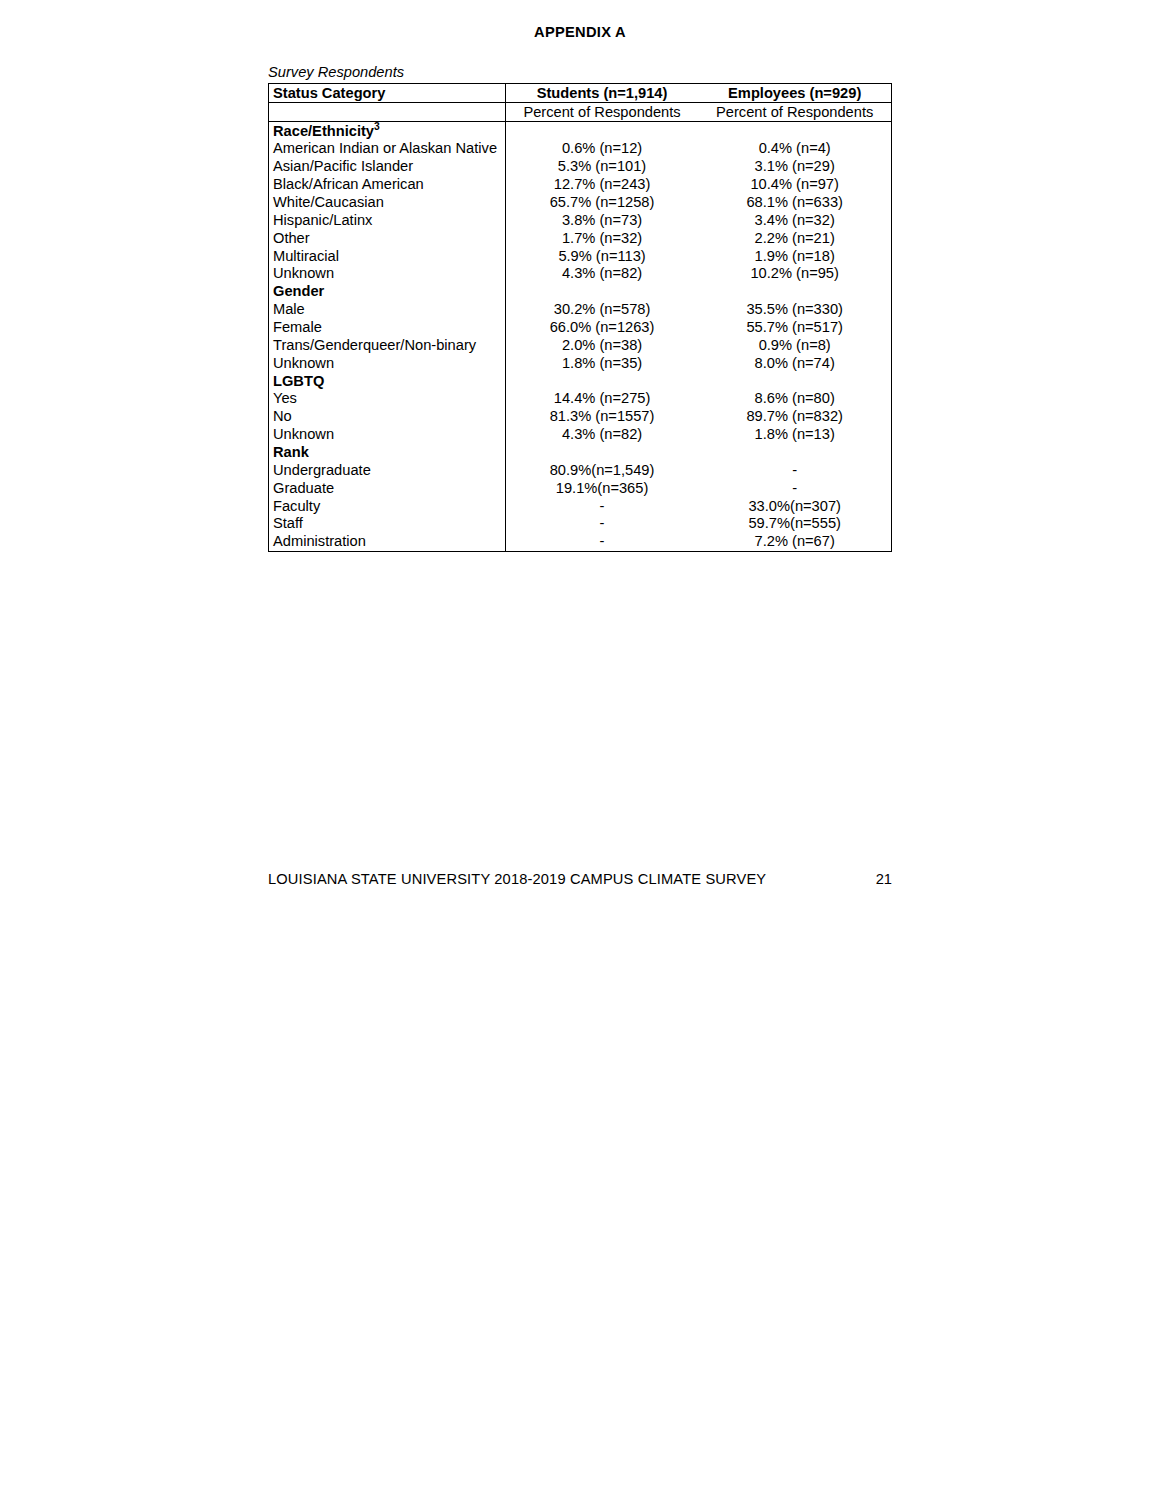APPENDIX A
Survey Respondents
| Status Category | Students (n=1,914) | Employees (n=929) |
| --- | --- | --- |
| | Percent of Respondents | Percent of Respondents |
| Race/Ethnicity 3 | | |
| American Indian or Alaskan Native | 0.6% (n=12) | 0.4% (n=4) |
| Asian/Pacific Islander | 5.3% (n=101) | 3.1% (n=29) |
| Black/African American | 12.7% (n=243) | 10.4% (n=97) |
| White/Caucasian | 65.7% (n=1258) | 68.1% (n=633) |
| Hispanic/Latinx | 3.8% (n=73) | 3.4% (n=32) |
| Other | 1.7% (n=32) | 2.2% (n=21) |
| Multiracial | 5.9% (n=113) | 1.9% (n=18) |
| Unknown | 4.3% (n=82) | 10.2% (n=95) |
| Gender | | |
| Male | 30.2% (n=578) | 35.5% (n=330) |
| Female | 66.0% (n=1263) | 55.7% (n=517) |
| Trans/Genderqueer/Non-binary | 2.0% (n=38) | 0.9% (n=8) |
| Unknown | 1.8% (n=35) | 8.0% (n=74) |
| LGBTQ | | |
| Yes | 14.4% (n=275) | 8.6% (n=80) |
| No | 81.3% (n=1557) | 89.7% (n=832) |
| Unknown | 4.3% (n=82) | 1.8% (n=13) |
| Rank | | |
| Undergraduate | 80.9%(n=1,549) | - |
| Graduate | 19.1%(n=365) | - |
| Faculty | - | 33.0%(n=307) |
| Staff | - | 59.7%(n=555) |
| Administration | - | 7.2% (n=67) |
LOUISIANA STATE UNIVERSITY 2018-2019 CAMPUS CLIMATE SURVEY 21